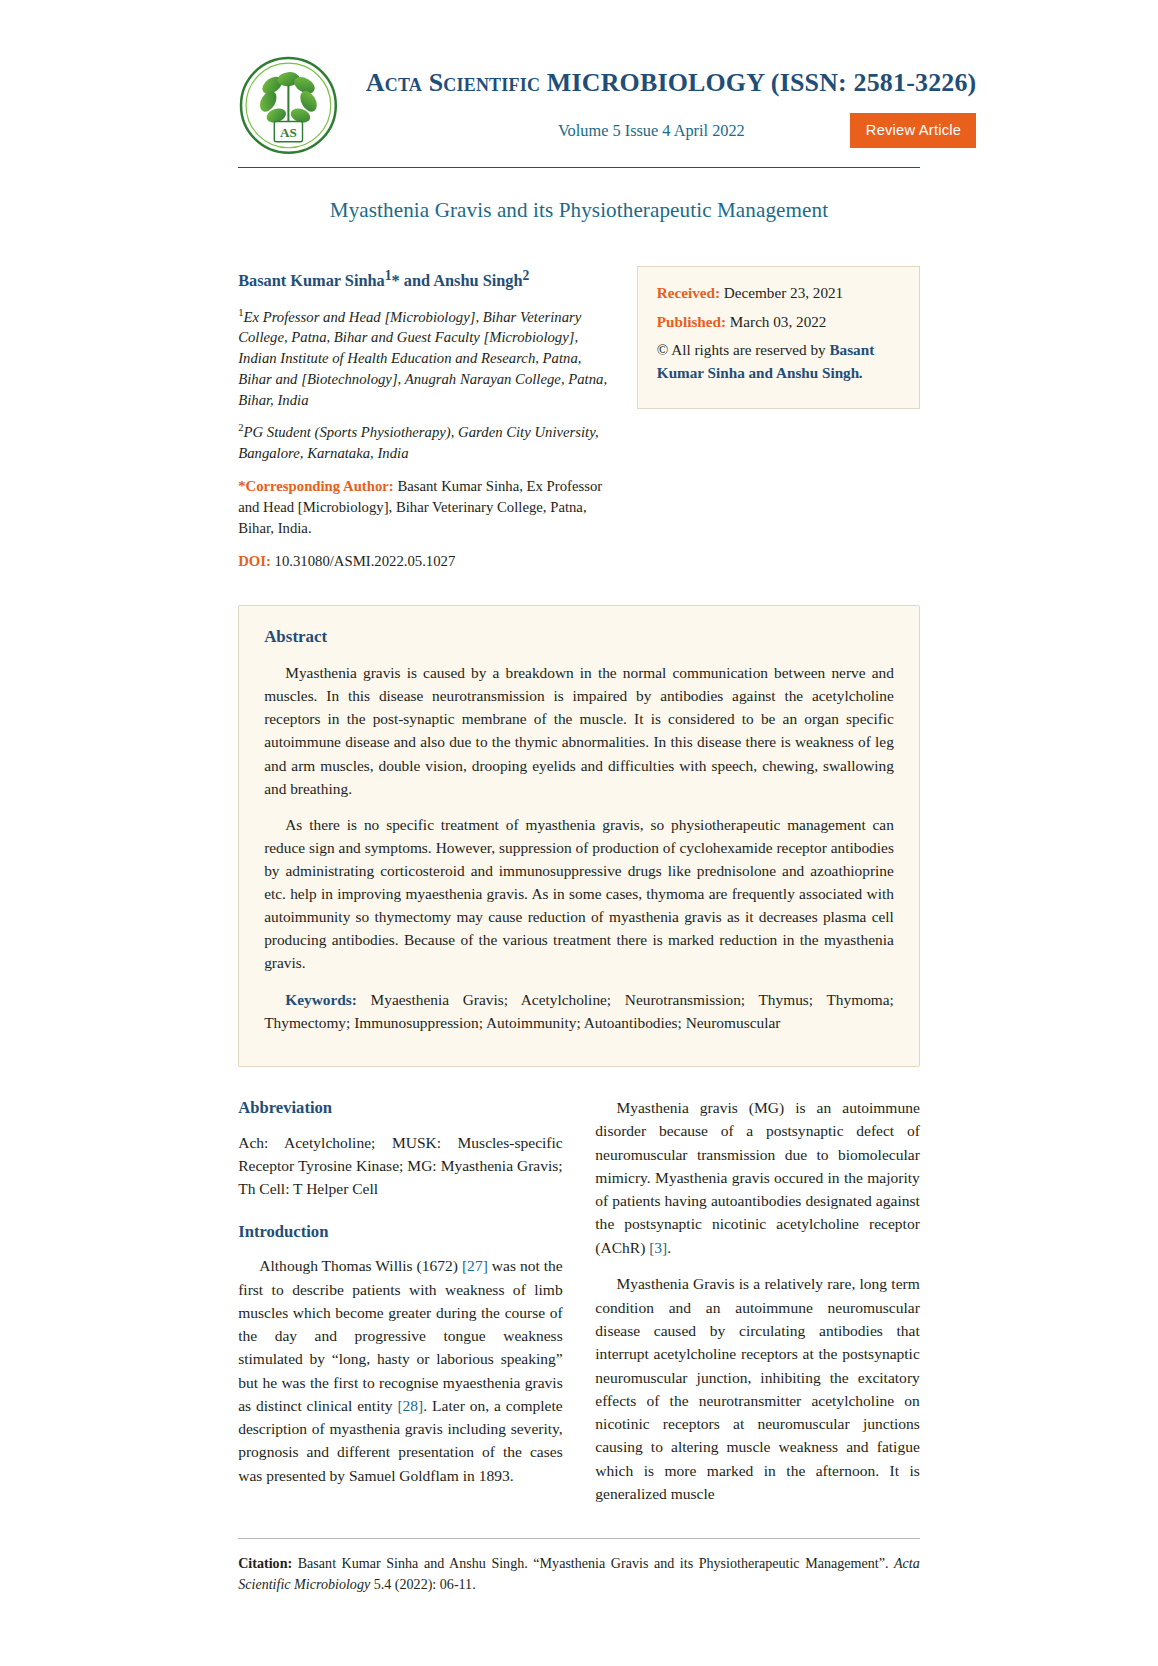AS
Acta Scientific MICROBIOLOGY (ISSN: 2581-3226)
Volume 5 Issue 4 April 2022
Review Article
Myasthenia Gravis and its Physiotherapeutic Management
Basant Kumar Sinha1* and Anshu Singh2
1Ex Professor and Head [Microbiology], Bihar Veterinary College, Patna, Bihar and Guest Faculty [Microbiology], Indian Institute of Health Education and Research, Patna, Bihar and [Biotechnology], Anugrah Narayan College, Patna, Bihar, India
2PG Student (Sports Physiotherapy), Garden City University, Bangalore, Karnataka, India
*Corresponding Author: Basant Kumar Sinha, Ex Professor and Head [Microbiology], Bihar Veterinary College, Patna, Bihar, India.
DOI: 10.31080/ASMI.2022.05.1027
Received: December 23, 2021
Published: March 03, 2022
© All rights are reserved by Basant Kumar Sinha and Anshu Singh.
Abstract
Myasthenia gravis is caused by a breakdown in the normal communication between nerve and muscles. In this disease neurotransmission is impaired by antibodies against the acetylcholine receptors in the post-synaptic membrane of the muscle. It is considered to be an organ specific autoimmune disease and also due to the thymic abnormalities. In this disease there is weakness of leg and arm muscles, double vision, drooping eyelids and difficulties with speech, chewing, swallowing and breathing.
As there is no specific treatment of myasthenia gravis, so physiotherapeutic management can reduce sign and symptoms. However, suppression of production of cyclohexamide receptor antibodies by administrating corticosteroid and immunosuppressive drugs like prednisolone and azoathioprine etc. help in improving myaesthenia gravis. As in some cases, thymoma are frequently associated with autoimmunity so thymectomy may cause reduction of myasthenia gravis as it decreases plasma cell producing antibodies. Because of the various treatment there is marked reduction in the myasthenia gravis.
Keywords: Myaesthenia Gravis; Acetylcholine; Neurotransmission; Thymus; Thymoma; Thymectomy; Immunosuppression; Autoimmunity; Autoantibodies; Neuromuscular
Abbreviation
Ach: Acetylcholine; MUSK: Muscles-specific Receptor Tyrosine Kinase; MG: Myasthenia Gravis; Th Cell: T Helper Cell
Introduction
Although Thomas Willis (1672) [27] was not the first to describe patients with weakness of limb muscles which become greater during the course of the day and progressive tongue weakness stimulated by “long, hasty or laborious speaking” but he was the first to recognise myaesthenia gravis as distinct clinical entity [28]. Later on, a complete description of myasthenia gravis including severity, prognosis and different presentation of the cases was presented by Samuel Goldflam in 1893.
Myasthenia gravis (MG) is an autoimmune disorder because of a postsynaptic defect of neuromuscular transmission due to biomolecular mimicry. Myasthenia gravis occured in the majority of patients having autoantibodies designated against the postsynaptic nicotinic acetylcholine receptor (AChR) [3].
Myasthenia Gravis is a relatively rare, long term condition and an autoimmune neuromuscular disease caused by circulating antibodies that interrupt acetylcholine receptors at the postsynaptic neuromuscular junction, inhibiting the excitatory effects of the neurotransmitter acetylcholine on nicotinic receptors at neuromuscular junctions causing to altering muscle weakness and fatigue which is more marked in the afternoon. It is generalized muscle
Citation: Basant Kumar Sinha and Anshu Singh. “Myasthenia Gravis and its Physiotherapeutic Management”. Acta Scientific Microbiology 5.4 (2022): 06-11.